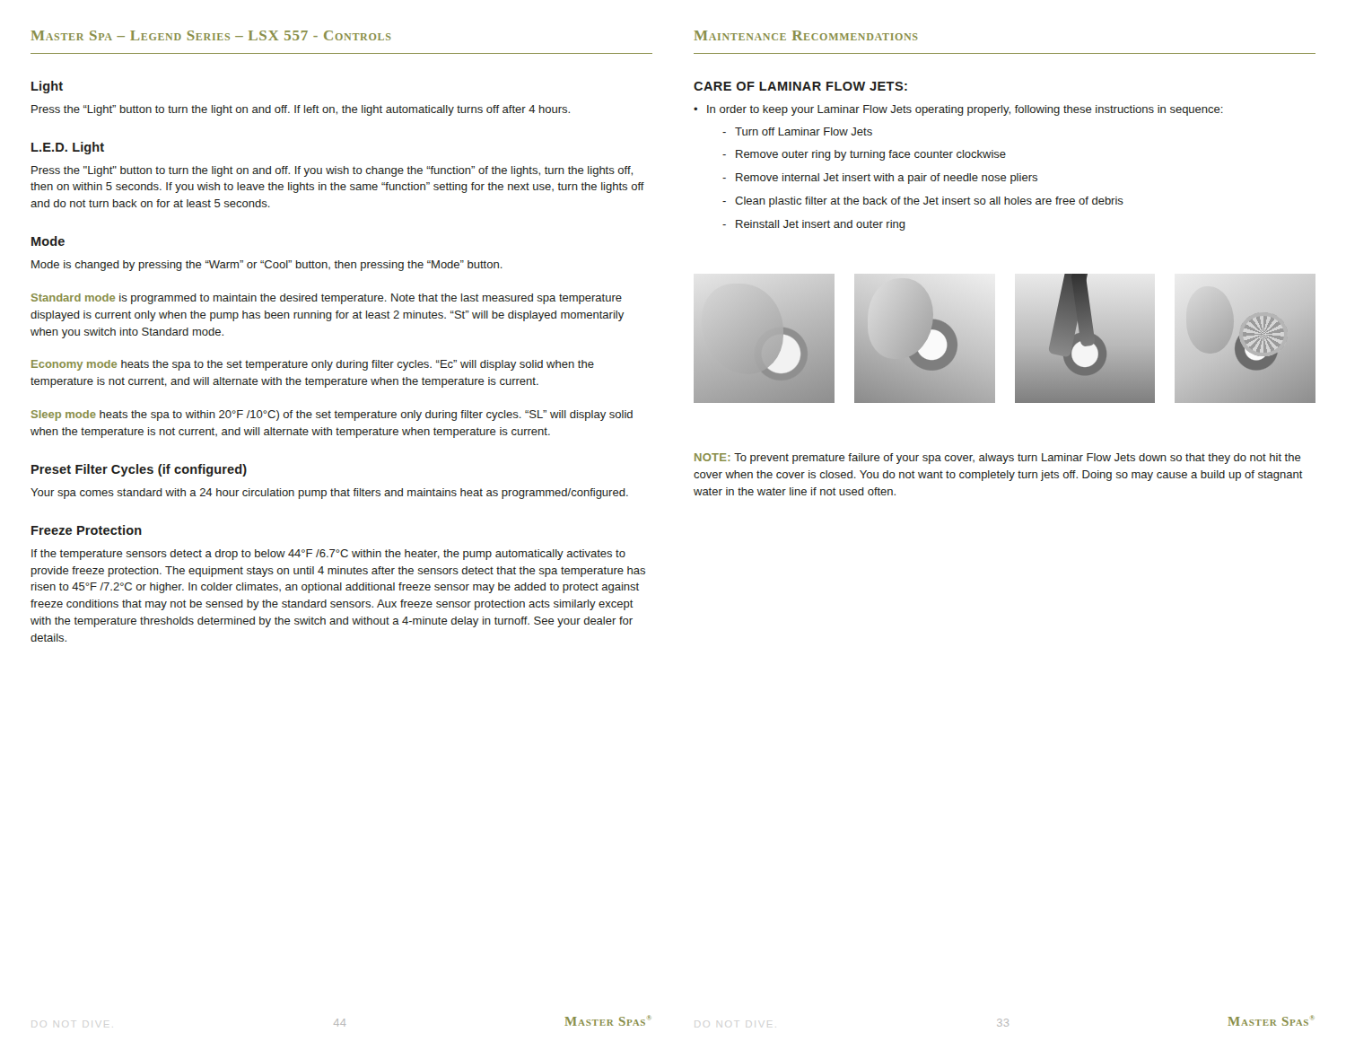Master Spa – Legend Series – LSX 557 - Controls
Light
Press the “Light” button to turn the light on and off. If left on, the light automatically turns off after 4 hours.
L.E.D. Light
Press the "Light" button to turn the light on and off. If you wish to change the “function” of the lights, turn the lights off, then on within 5 seconds. If you wish to leave the lights in the same “function” setting for the next use, turn the lights off and do not turn back on for at least 5 seconds.
Mode
Mode is changed by pressing the “Warm” or “Cool” button, then pressing the “Mode” button.
Standard mode is programmed to maintain the desired temperature. Note that the last measured spa temperature displayed is current only when the pump has been running for at least 2 minutes. “St” will be displayed momentarily when you switch into Standard mode.
Economy mode heats the spa to the set temperature only during filter cycles. “Ec” will display solid when the temperature is not current, and will alternate with the temperature when the temperature is current.
Sleep mode heats the spa to within 20°F /10°C) of the set temperature only during filter cycles. “SL” will display solid when the temperature is not current, and will alternate with temperature when temperature is current.
Preset Filter Cycles (if configured)
Your spa comes standard with a 24 hour circulation pump that filters and maintains heat as programmed/configured.
Freeze Protection
If the temperature sensors detect a drop to below 44°F /6.7°C within the heater, the pump automatically activates to provide freeze protection. The equipment stays on until 4 minutes after the sensors detect that the spa temperature has risen to 45°F /7.2°C or higher. In colder climates, an optional additional freeze sensor may be added to protect against freeze conditions that may not be sensed by the standard sensors. Aux freeze sensor protection acts similarly except with the temperature thresholds determined by the switch and without a 4-minute delay in turnoff. See your dealer for details.
Do not dive. 44 Master Spas®
Maintenance Recommendations
Care of Laminar Flow Jets:
In order to keep your Laminar Flow Jets operating properly, following these instructions in sequence:
Turn off Laminar Flow Jets
Remove outer ring by turning face counter clockwise
Remove internal Jet insert with a pair of needle nose pliers
Clean plastic filter at the back of the Jet insert so all holes are free of debris
Reinstall Jet insert and outer ring
NOTE: To prevent premature failure of your spa cover, always turn Laminar Flow Jets down so that they do not hit the cover when the cover is closed. You do not want to completely turn jets off. Doing so may cause a build up of stagnant water in the water line if not used often.
Do not dive. 33 Master Spas®